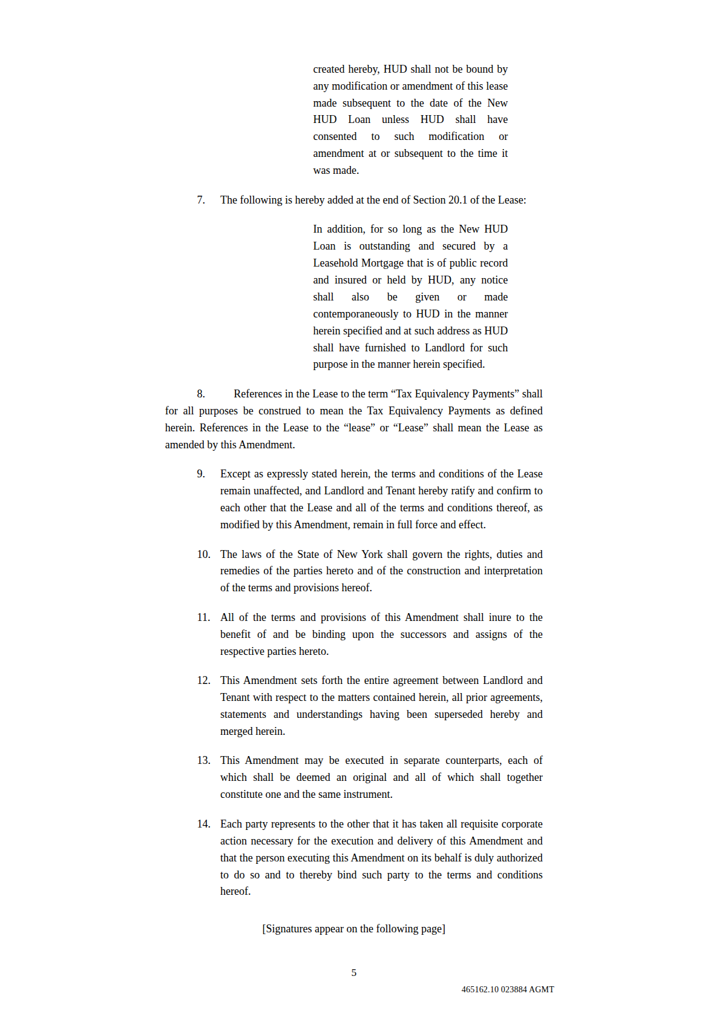created hereby, HUD shall not be bound by any modification or amendment of this lease made subsequent to the date of the New HUD Loan unless HUD shall have consented to such modification or amendment at or subsequent to the time it was made.
7.
The following is hereby added at the end of Section 20.1 of the Lease:
In addition, for so long as the New HUD Loan is outstanding and secured by a Leasehold Mortgage that is of public record and insured or held by HUD, any notice shall also be given or made contemporaneously to HUD in the manner herein specified and at such address as HUD shall have furnished to Landlord for such purpose in the manner herein specified.
8. References in the Lease to the term “Tax Equivalency Payments” shall for all purposes be construed to mean the Tax Equivalency Payments as defined herein. References in the Lease to the “lease” or “Lease” shall mean the Lease as amended by this Amendment.
9.
Except as expressly stated herein, the terms and conditions of the Lease remain unaffected, and Landlord and Tenant hereby ratify and confirm to each other that the Lease and all of the terms and conditions thereof, as modified by this Amendment, remain in full force and effect.
10.
The laws of the State of New York shall govern the rights, duties and remedies of the parties hereto and of the construction and interpretation of the terms and provisions hereof.
11.
All of the terms and provisions of this Amendment shall inure to the benefit of and be binding upon the successors and assigns of the respective parties hereto.
12.
This Amendment sets forth the entire agreement between Landlord and Tenant with respect to the matters contained herein, all prior agreements, statements and understandings having been superseded hereby and merged herein.
13.
This Amendment may be executed in separate counterparts, each of which shall be deemed an original and all of which shall together constitute one and the same instrument.
14.
Each party represents to the other that it has taken all requisite corporate action necessary for the execution and delivery of this Amendment and that the person executing this Amendment on its behalf is duly authorized to do so and to thereby bind such party to the terms and conditions hereof.
[Signatures appear on the following page]
5
465162.10 023884 AGMT